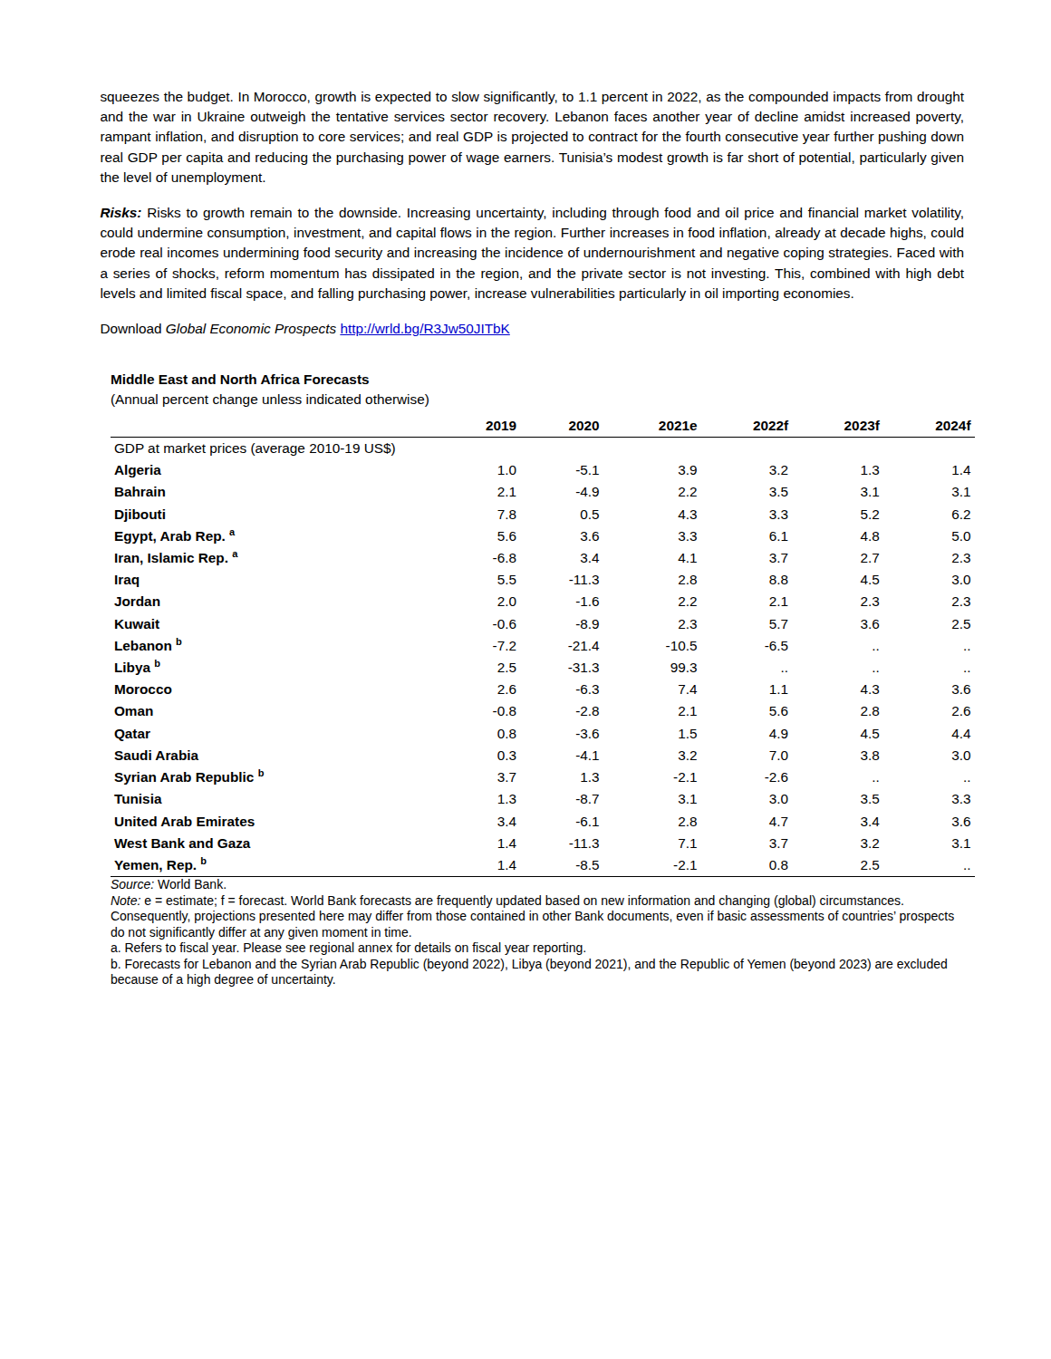squeezes the budget. In Morocco, growth is expected to slow significantly, to 1.1 percent in 2022, as the compounded impacts from drought and the war in Ukraine outweigh the tentative services sector recovery. Lebanon faces another year of decline amidst increased poverty, rampant inflation, and disruption to core services; and real GDP is projected to contract for the fourth consecutive year further pushing down real GDP per capita and reducing the purchasing power of wage earners. Tunisia’s modest growth is far short of potential, particularly given the level of unemployment.
Risks: Risks to growth remain to the downside. Increasing uncertainty, including through food and oil price and financial market volatility, could undermine consumption, investment, and capital flows in the region. Further increases in food inflation, already at decade highs, could erode real incomes undermining food security and increasing the incidence of undernourishment and negative coping strategies. Faced with a series of shocks, reform momentum has dissipated in the region, and the private sector is not investing. This, combined with high debt levels and limited fiscal space, and falling purchasing power, increase vulnerabilities particularly in oil importing economies.
Download Global Economic Prospects http://wrld.bg/R3Jw50JITbK
Middle East and North Africa Forecasts
(Annual percent change unless indicated otherwise)
| | 2019 | 2020 | 2021e | 2022f | 2023f | 2024f |
| --- | --- | --- | --- | --- | --- | --- |
| GDP at market prices (average 2010-19 US$) |
| Algeria | 1.0 | -5.1 | 3.9 | 3.2 | 1.3 | 1.4 |
| Bahrain | 2.1 | -4.9 | 2.2 | 3.5 | 3.1 | 3.1 |
| Djibouti | 7.8 | 0.5 | 4.3 | 3.3 | 5.2 | 6.2 |
| Egypt, Arab Rep. a | 5.6 | 3.6 | 3.3 | 6.1 | 4.8 | 5.0 |
| Iran, Islamic Rep. a | -6.8 | 3.4 | 4.1 | 3.7 | 2.7 | 2.3 |
| Iraq | 5.5 | -11.3 | 2.8 | 8.8 | 4.5 | 3.0 |
| Jordan | 2.0 | -1.6 | 2.2 | 2.1 | 2.3 | 2.3 |
| Kuwait | -0.6 | -8.9 | 2.3 | 5.7 | 3.6 | 2.5 |
| Lebanon b | -7.2 | -21.4 | -10.5 | -6.5 | .. | .. |
| Libya b | 2.5 | -31.3 | 99.3 | .. | .. | .. |
| Morocco | 2.6 | -6.3 | 7.4 | 1.1 | 4.3 | 3.6 |
| Oman | -0.8 | -2.8 | 2.1 | 5.6 | 2.8 | 2.6 |
| Qatar | 0.8 | -3.6 | 1.5 | 4.9 | 4.5 | 4.4 |
| Saudi Arabia | 0.3 | -4.1 | 3.2 | 7.0 | 3.8 | 3.0 |
| Syrian Arab Republic b | 3.7 | 1.3 | -2.1 | -2.6 | .. | .. |
| Tunisia | 1.3 | -8.7 | 3.1 | 3.0 | 3.5 | 3.3 |
| United Arab Emirates | 3.4 | -6.1 | 2.8 | 4.7 | 3.4 | 3.6 |
| West Bank and Gaza | 1.4 | -11.3 | 7.1 | 3.7 | 3.2 | 3.1 |
| Yemen, Rep. b | 1.4 | -8.5 | -2.1 | 0.8 | 2.5 | .. |
Source: World Bank.
Note: e = estimate; f = forecast. World Bank forecasts are frequently updated based on new information and changing (global) circumstances. Consequently, projections presented here may differ from those contained in other Bank documents, even if basic assessments of countries’ prospects do not significantly differ at any given moment in time.
a. Refers to fiscal year. Please see regional annex for details on fiscal year reporting.
b. Forecasts for Lebanon and the Syrian Arab Republic (beyond 2022), Libya (beyond 2021), and the Republic of Yemen (beyond 2023) are excluded because of a high degree of uncertainty.